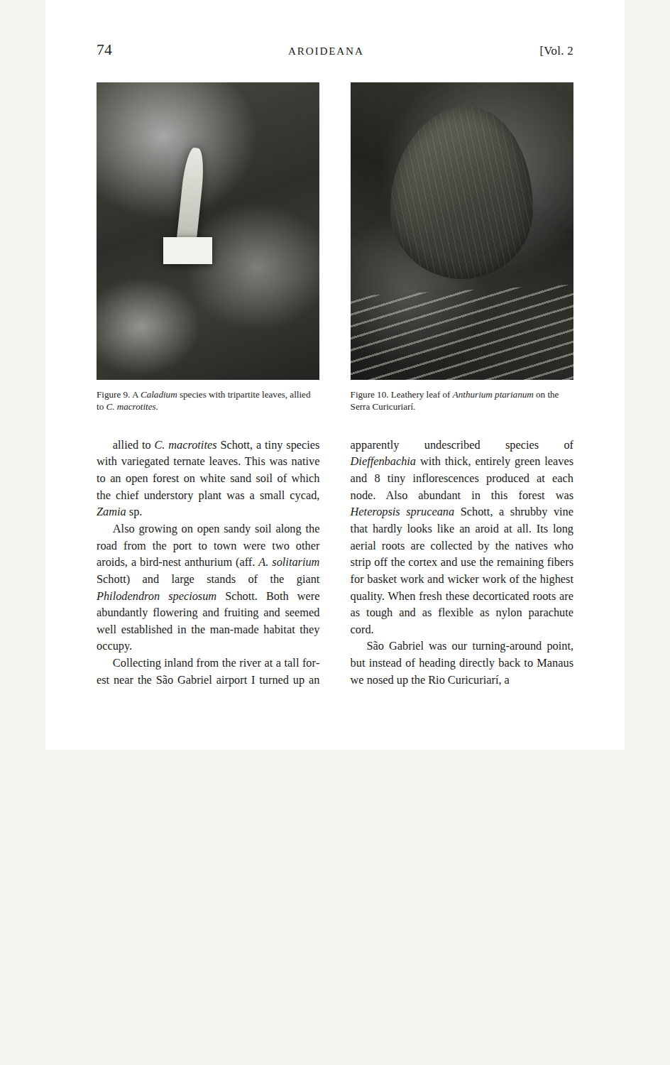74 AROIDEANA [Vol. 2
Figure 9. A Caladium species with tripartite leaves, allied to C. macrotites.
Figure 10. Leathery leaf of Anthurium ptarianum on the Serra Curicuriarí.
allied to C. macrotites Schott, a tiny species with variegated ternate leaves. This was native to an open forest on white sand soil of which the chief understory plant was a small cycad, Zamia sp.
Also growing on open sandy soil along the road from the port to town were two other aroids, a bird-nest anthurium (aff. A. solitarium Schott) and large stands of the giant Philodendron speciosum Schott. Both were abundantly flowering and fruiting and seemed well established in the man-made habitat they occupy.
Collecting inland from the river at a tall forest near the São Gabriel airport I turned up an apparently undescribed species of Dieffenbachia with thick, entirely green leaves and 8 tiny inflorescences produced at each node. Also abundant in this forest was Heteropsis spruceana Schott, a shrubby vine that hardly looks like an aroid at all. Its long aerial roots are collected by the natives who strip off the cortex and use the remaining fibers for basket work and wicker work of the highest quality. When fresh these decorticated roots are as tough and as flexible as nylon parachute cord.
São Gabriel was our turning-around point, but instead of heading directly back to Manaus we nosed up the Rio Curicuriarí, a